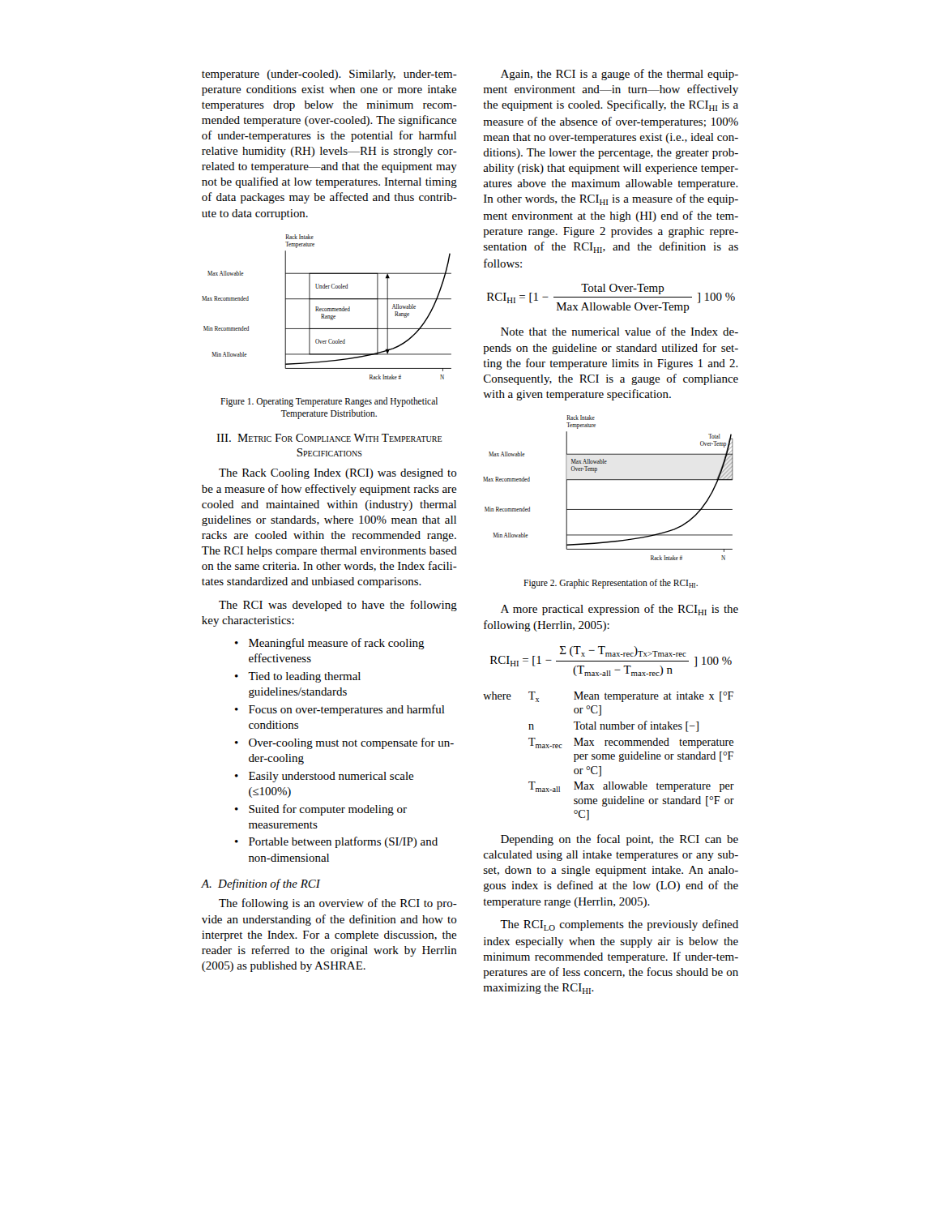temperature (under-cooled). Similarly, under-temperature conditions exist when one or more intake temperatures drop below the minimum recommended temperature (over-cooled). The significance of under-temperatures is the potential for harmful relative humidity (RH) levels—RH is strongly correlated to temperature—and that the equipment may not be qualified at low temperatures. Internal timing of data packages may be affected and thus contribute to data corruption.
Rack Intake Temperature Max Allowable Max Recommended Min Recommended Min Allowable Under Cooled Recommended Range Over Cooled Allowable Range Rack Intake # N
Figure 1. Operating Temperature Ranges and Hypothetical Temperature Distribution.
III. Metric For Compliance With Temperature Specifications
The Rack Cooling Index (RCI) was designed to be a measure of how effectively equipment racks are cooled and maintained within (industry) thermal guidelines or standards, where 100% mean that all racks are cooled within the recommended range. The RCI helps compare thermal environments based on the same criteria. In other words, the Index facilitates standardized and unbiased comparisons.
The RCI was developed to have the following key characteristics:
Meaningful measure of rack cooling effectiveness
Tied to leading thermal guidelines/standards
Focus on over-temperatures and harmful conditions
Over-cooling must not compensate for under-cooling
Easily understood numerical scale (≤100%)
Suited for computer modeling or measurements
Portable between platforms (SI/IP) and non-dimensional
A. Definition of the RCI
The following is an overview of the RCI to provide an understanding of the definition and how to interpret the Index. For a complete discussion, the reader is referred to the original work by Herrlin (2005) as published by ASHRAE.
Again, the RCI is a gauge of the thermal equipment environment and—in turn—how effectively the equipment is cooled. Specifically, the RCIHI is a measure of the absence of over-temperatures; 100% mean that no over-temperatures exist (i.e., ideal conditions). The lower the percentage, the greater probability (risk) that equipment will experience temperatures above the maximum allowable temperature. In other words, the RCIHI is a measure of the equipment environment at the high (HI) end of the temperature range. Figure 2 provides a graphic representation of the RCIHI, and the definition is as follows:
RCIHI = [1 − Total Over-Temp Max Allowable Over-Temp ] 100 %
Note that the numerical value of the Index depends on the guideline or standard utilized for setting the four temperature limits in Figures 1 and 2. Consequently, the RCI is a gauge of compliance with a given temperature specification.
Rack Intake Temperature Max Allowable Max Recommended Min Recommended Min Allowable Max Allowable Over-Temp Total Over-Temp Rack Intake # N
Figure 2. Graphic Representation of the RCIHI.
A more practical expression of the RCIHI is the following (Herrlin, 2005):
RCIHI = [1 − Σ (Tx − Tmax-rec)Tx>Tmax-rec (Tmax-all − Tmax-rec) n ] 100 %
| where | T x | Mean temperature at intake x [°F or °C] |
| | n | Total number of intakes [−] |
| | T max-rec | Max recommended temperature per some guideline or standard [°F or °C] |
| | T max-all | Max allowable temperature per some guideline or standard [°F or °C] |
Depending on the focal point, the RCI can be calculated using all intake temperatures or any subset, down to a single equipment intake. An analogous index is defined at the low (LO) end of the temperature range (Herrlin, 2005).
The RCILO complements the previously defined index especially when the supply air is below the minimum recommended temperature. If under-temperatures are of less concern, the focus should be on maximizing the RCIHI.